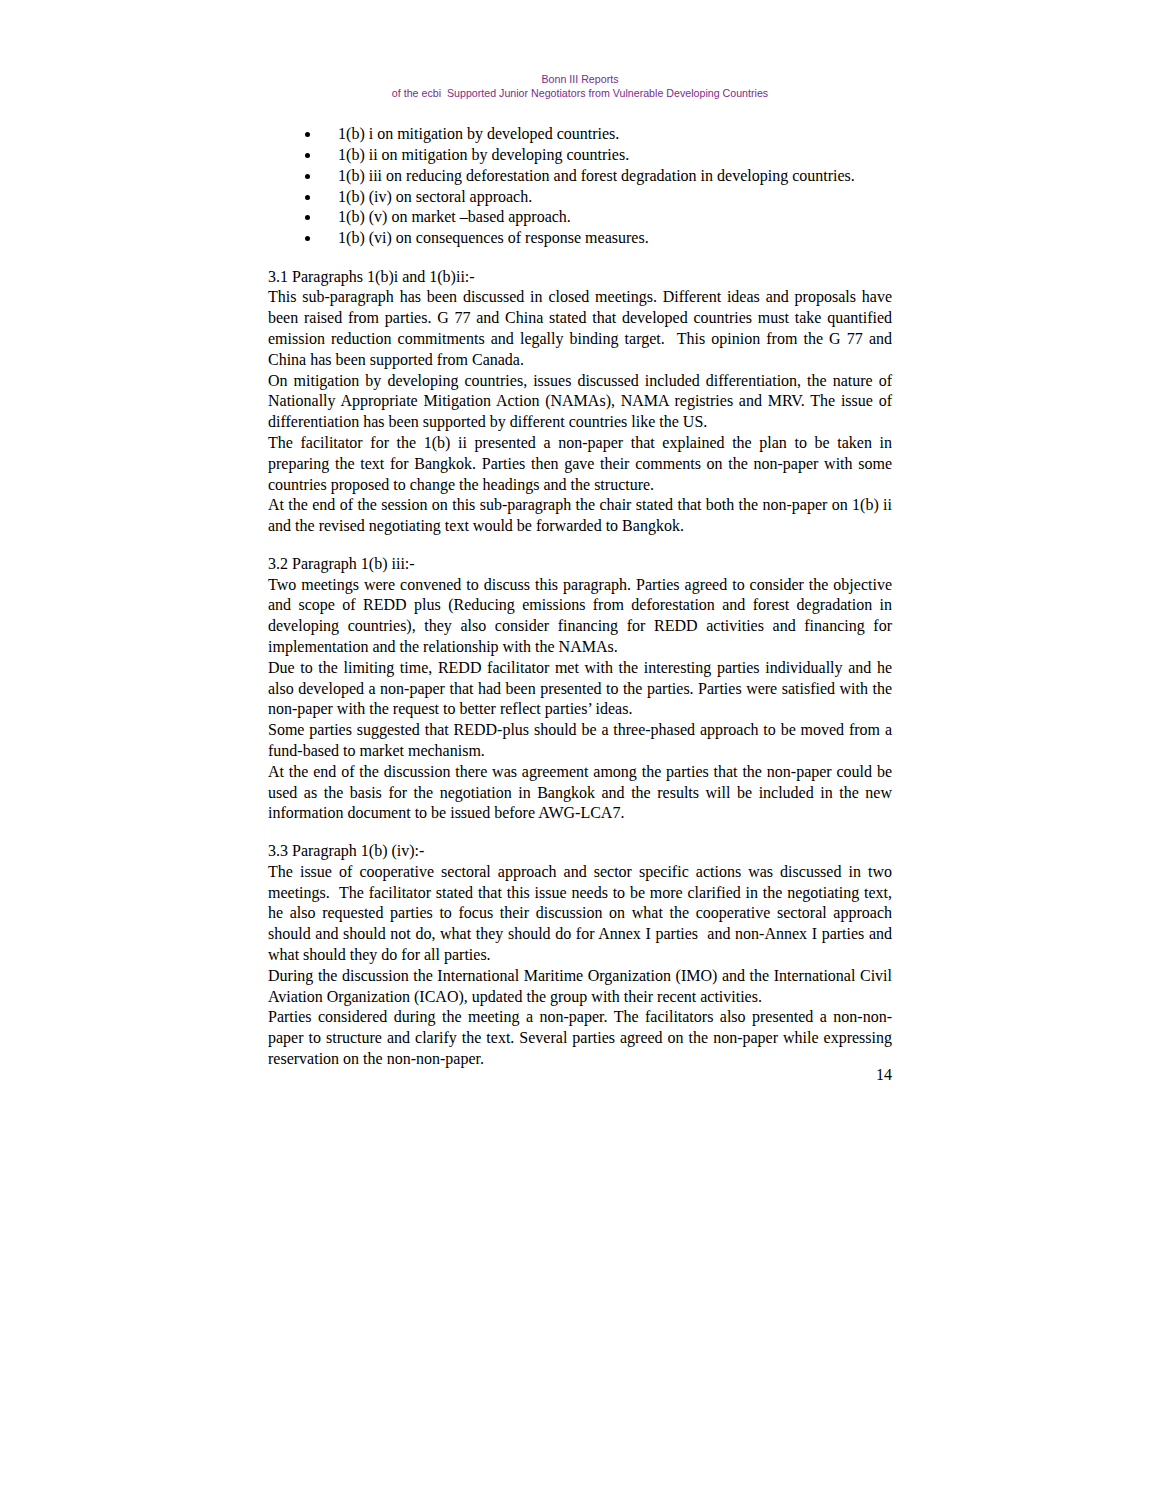Bonn III Reports of the ecbi Supported Junior Negotiators from Vulnerable Developing Countries
1(b) i on mitigation by developed countries.
1(b) ii on mitigation by developing countries.
1(b) iii on reducing deforestation and forest degradation in developing countries.
1(b) (iv) on sectoral approach.
1(b) (v) on market –based approach.
1(b) (vi) on consequences of response measures.
3.1 Paragraphs 1(b)i and 1(b)ii:-
This sub-paragraph has been discussed in closed meetings. Different ideas and proposals have been raised from parties. G 77 and China stated that developed countries must take quantified emission reduction commitments and legally binding target. This opinion from the G 77 and China has been supported from Canada.
On mitigation by developing countries, issues discussed included differentiation, the nature of Nationally Appropriate Mitigation Action (NAMAs), NAMA registries and MRV. The issue of differentiation has been supported by different countries like the US.
The facilitator for the 1(b) ii presented a non-paper that explained the plan to be taken in preparing the text for Bangkok. Parties then gave their comments on the non-paper with some countries proposed to change the headings and the structure.
At the end of the session on this sub-paragraph the chair stated that both the non-paper on 1(b) ii and the revised negotiating text would be forwarded to Bangkok.
3.2 Paragraph 1(b) iii:-
Two meetings were convened to discuss this paragraph. Parties agreed to consider the objective and scope of REDD plus (Reducing emissions from deforestation and forest degradation in developing countries), they also consider financing for REDD activities and financing for implementation and the relationship with the NAMAs.
Due to the limiting time, REDD facilitator met with the interesting parties individually and he also developed a non-paper that had been presented to the parties. Parties were satisfied with the non-paper with the request to better reflect parties’ ideas.
Some parties suggested that REDD-plus should be a three-phased approach to be moved from a fund-based to market mechanism.
At the end of the discussion there was agreement among the parties that the non-paper could be used as the basis for the negotiation in Bangkok and the results will be included in the new information document to be issued before AWG-LCA7.
3.3 Paragraph 1(b) (iv):-
The issue of cooperative sectoral approach and sector specific actions was discussed in two meetings. The facilitator stated that this issue needs to be more clarified in the negotiating text, he also requested parties to focus their discussion on what the cooperative sectoral approach should and should not do, what they should do for Annex I parties and non-Annex I parties and what should they do for all parties.
During the discussion the International Maritime Organization (IMO) and the International Civil Aviation Organization (ICAO), updated the group with their recent activities.
Parties considered during the meeting a non-paper. The facilitators also presented a non-non-paper to structure and clarify the text. Several parties agreed on the non-paper while expressing reservation on the non-non-paper.
14